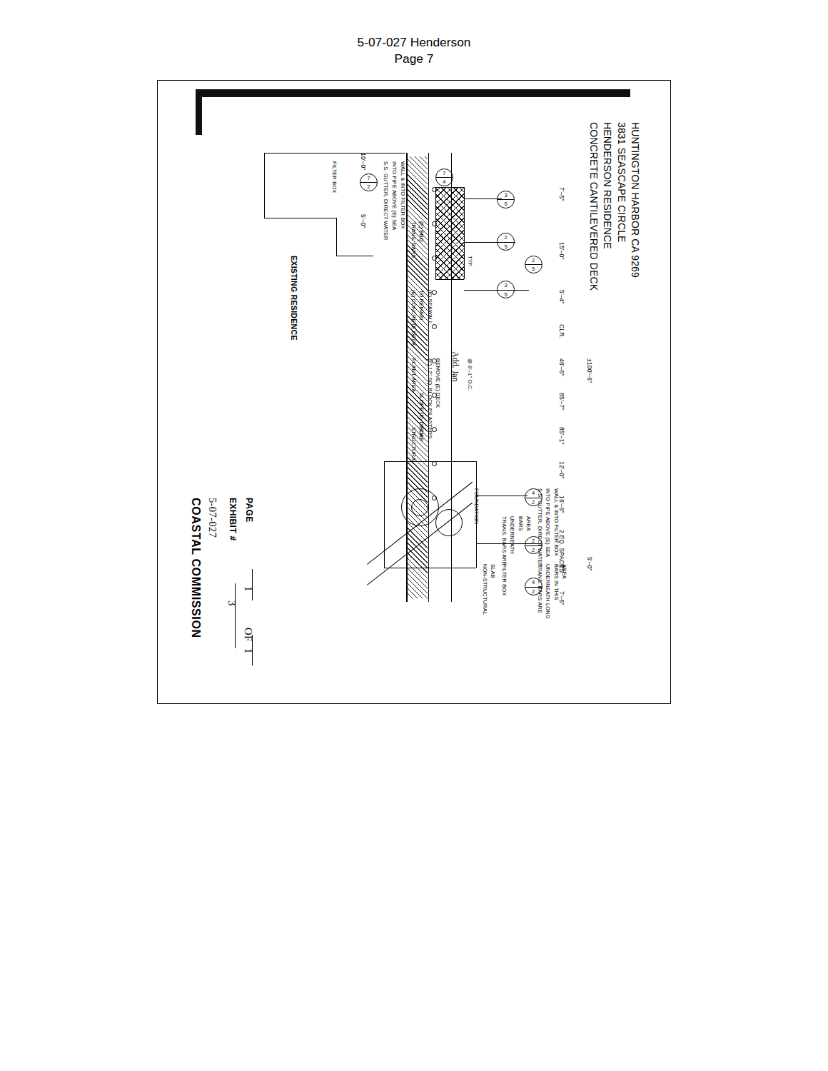5-07-027 Henderson Page 7
CONCRETE CANTILEVERED DECK
HENDERSON RESIDENCE
3831 SEASCAPE CIRCLE
HUNTINGTON HARBOR CA 9269
EXISTING RESIDENCE
35
25
35
25
42
22
42
72
74
FILTER BOX
S.S. GUTTER, DIRECT WATER
INTO PIPE ABOVE (E) SEA
WALL & INTO FILTER BOX
TRANS. BARS
(E) BBQ
(E) CONCRETE DECK
TO REMAIN
(E) SEAWALL
PLANT AREA
SLOPE (E) DECK
STRUCTURAL
SLAB
(E) 12" SQ. BLOCK PILASTERS
REMOVE (E) DECK
FOUNDATION
NON-STRUCTURAL
SLAB
TRANS. BARS ARE
UNDERNEATH
BARS
AREA
FILTER BOX
S.S. GUTTER, DIRECT WATER
INTO PIPE ABOVE (E) SEA
WALL & INTO FILTER BOX
TRANS. BARS ARE
UNDERNEATH LONG
BARS IN THIS
AREA
10'–0"
5'–0"
7'–5"
15'–0"
5'–4"
CLR.
46'–6"
85'–7"
85'–1"
12'–0"
16'–9"
2 EQ. SPACES
6"
7'–6"
±100'–6"
5'–0"
@ 8'–1" O.C.
TYP.
Add. Jan
COASTAL COMMISSION
5-07-027
EXHIBIT #
PAGE
3
1
OF
1